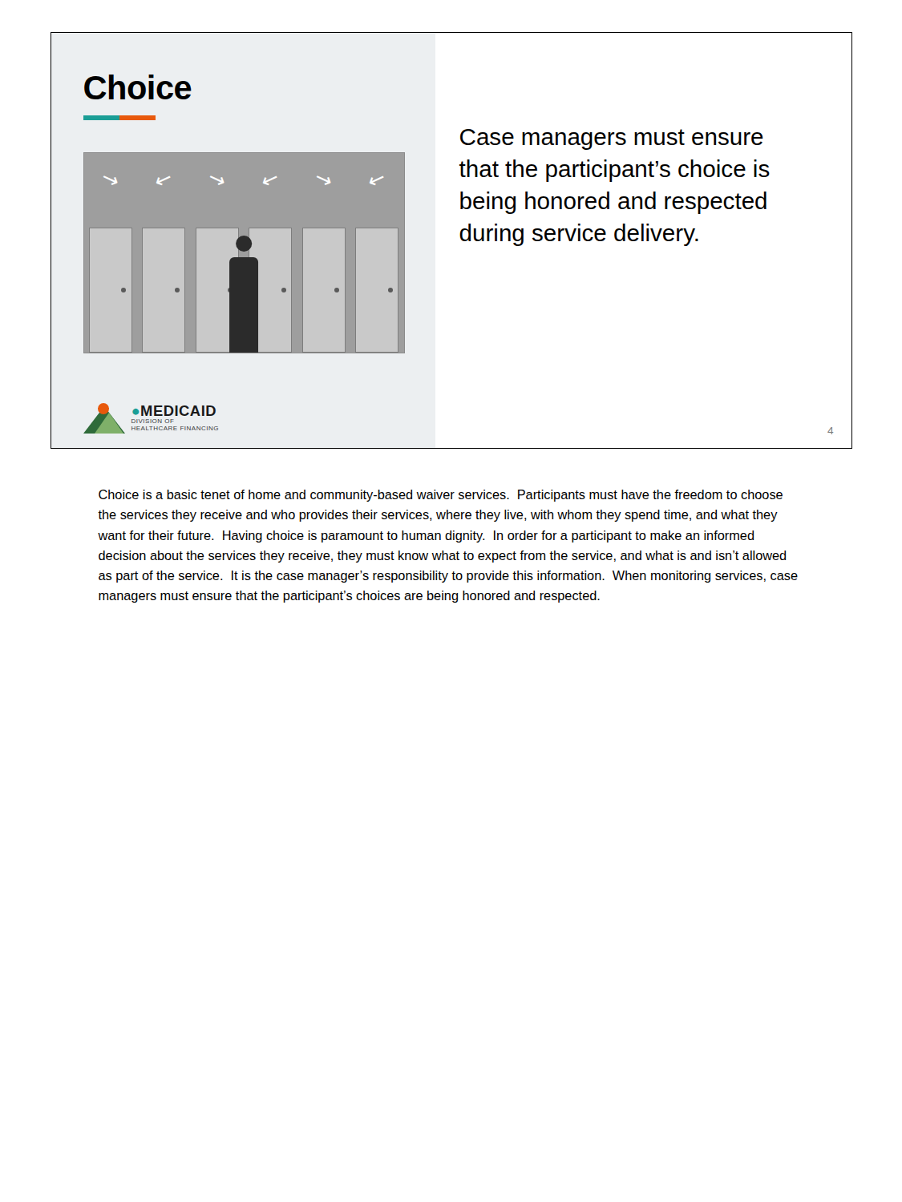Choice
↘ ↙ ↘ ↙ ↘ ↙
●MEDICAID
Division of
Healthcare Financing
Case managers must ensure that the participant’s choice is being honored and respected during service delivery.
4
Choice is a basic tenet of home and community-based waiver services. Participants must have the freedom to choose the services they receive and who provides their services, where they live, with whom they spend time, and what they want for their future. Having choice is paramount to human dignity. In order for a participant to make an informed decision about the services they receive, they must know what to expect from the service, and what is and isn’t allowed as part of the service. It is the case manager’s responsibility to provide this information. When monitoring services, case managers must ensure that the participant’s choices are being honored and respected.